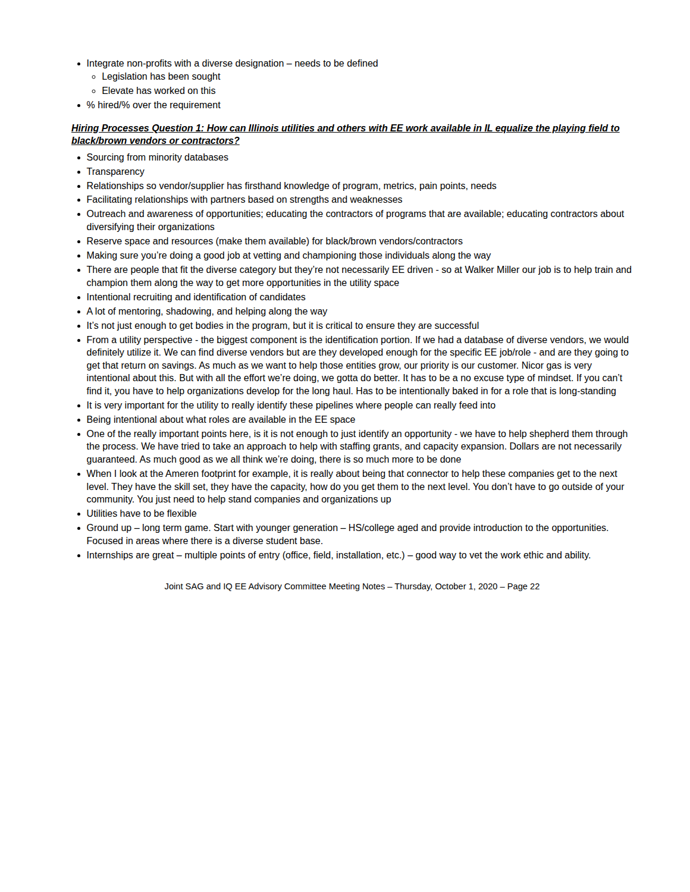Integrate non-profits with a diverse designation – needs to be defined
Legislation has been sought
Elevate has worked on this
% hired/% over the requirement
Hiring Processes Question 1: How can Illinois utilities and others with EE work available in IL equalize the playing field to black/brown vendors or contractors?
Sourcing from minority databases
Transparency
Relationships so vendor/supplier has firsthand knowledge of program, metrics, pain points, needs
Facilitating relationships with partners based on strengths and weaknesses
Outreach and awareness of opportunities; educating the contractors of programs that are available; educating contractors about diversifying their organizations
Reserve space and resources (make them available) for black/brown vendors/contractors
Making sure you’re doing a good job at vetting and championing those individuals along the way
There are people that fit the diverse category but they’re not necessarily EE driven - so at Walker Miller our job is to help train and champion them along the way to get more opportunities in the utility space
Intentional recruiting and identification of candidates
A lot of mentoring, shadowing, and helping along the way
It’s not just enough to get bodies in the program, but it is critical to ensure they are successful
From a utility perspective - the biggest component is the identification portion. If we had a database of diverse vendors, we would definitely utilize it. We can find diverse vendors but are they developed enough for the specific EE job/role - and are they going to get that return on savings. As much as we want to help those entities grow, our priority is our customer. Nicor gas is very intentional about this. But with all the effort we’re doing, we gotta do better. It has to be a no excuse type of mindset. If you can’t find it, you have to help organizations develop for the long haul. Has to be intentionally baked in for a role that is long-standing
It is very important for the utility to really identify these pipelines where people can really feed into
Being intentional about what roles are available in the EE space
One of the really important points here, is it is not enough to just identify an opportunity - we have to help shepherd them through the process. We have tried to take an approach to help with staffing grants, and capacity expansion. Dollars are not necessarily guaranteed. As much good as we all think we’re doing, there is so much more to be done
When I look at the Ameren footprint for example, it is really about being that connector to help these companies get to the next level. They have the skill set, they have the capacity, how do you get them to the next level. You don’t have to go outside of your community. You just need to help stand companies and organizations up
Utilities have to be flexible
Ground up – long term game. Start with younger generation – HS/college aged and provide introduction to the opportunities. Focused in areas where there is a diverse student base.
Internships are great – multiple points of entry (office, field, installation, etc.) – good way to vet the work ethic and ability.
Joint SAG and IQ EE Advisory Committee Meeting Notes – Thursday, October 1, 2020 – Page 22